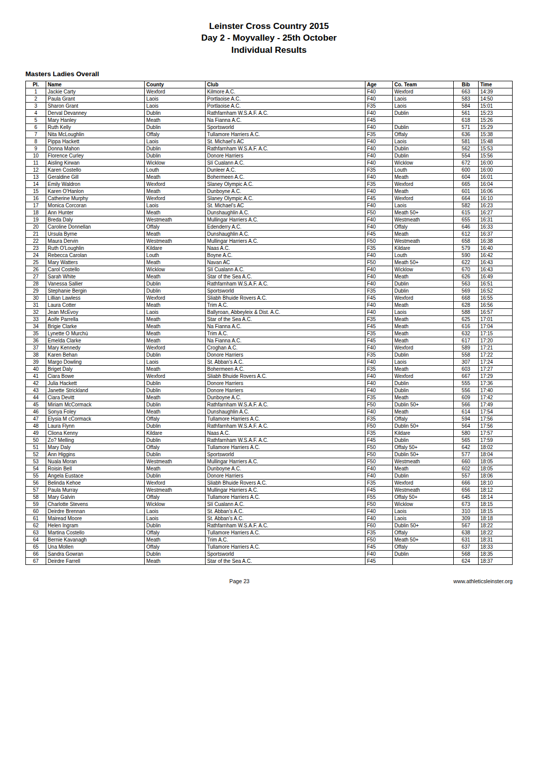Leinster Cross Country 2015 Day 2 - Moyvalley - 25th October Individual Results
Masters Ladies Overall
| Pl. | Name | County | Club | Age | Co. Team | Bib | Time |
| --- | --- | --- | --- | --- | --- | --- | --- |
| 1 | Jackie Carty | Wexford | Kilmore A.C. | F40 | Wexford | 663 | 14:39 |
| 2 | Paula Grant | Laois | Portlaoise A.C. | F40 | Laois | 583 | 14:50 |
| 3 | Sharon Grant | Laois | Portlaoise A.C. | F35 | Laois | 584 | 15:01 |
| 4 | Derval Devanney | Dublin | Rathfarnham W.S.A.F. A.C. | F40 | Dublin | 561 | 15:23 |
| 5 | Mary Hanley | Meath | Na Fianna A.C. | F45 | | 618 | 15:26 |
| 6 | Ruth Kelly | Dublin | Sportsworld | F40 | Dublin | 571 | 15:29 |
| 7 | Nita McLoughlin | Offaly | Tullamore Harriers A.C. | F35 | Offaly | 636 | 15:38 |
| 8 | Pippa Hackett | Laois | St. Michael's AC | F40 | Laois | 581 | 15:48 |
| 9 | Donna Mahon | Dublin | Rathfarnham W.S.A.F. A.C. | F40 | Dublin | 562 | 15:53 |
| 10 | Florence Curley | Dublin | Donore Harriers | F40 | Dublin | 554 | 15:56 |
| 11 | Aisling Kirwan | Wicklow | Slí Cualann A.C. | F40 | Wicklow | 672 | 16:00 |
| 12 | Karen Costello | Louth | Dunleer A.C. | F35 | Louth | 600 | 16:00 |
| 13 | Geraldine Gill | Meath | Bohermeen A.C. | F40 | Meath | 604 | 16:01 |
| 14 | Emily Waldron | Wexford | Slaney Olympic A.C. | F35 | Wexford | 665 | 16:04 |
| 15 | Karen O'Hanlon | Meath | Dunboyne A.C. | F40 | Meath | 601 | 16:06 |
| 16 | Catherine Murphy | Wexford | Slaney Olympic A.C. | F45 | Wexford | 664 | 16:10 |
| 17 | Monica Corcoran | Laois | St. Michael's AC | F40 | Laois | 582 | 16:23 |
| 18 | Ann Hunter | Meath | Dunshaughlin A.C. | F50 | Meath 50+ | 615 | 16:27 |
| 19 | Breda Daly | Westmeath | Mullingar Harriers A.C. | F40 | Westmeath | 655 | 16:31 |
| 20 | Caroline Donnellan | Offaly | Edenderry A.C. | F40 | Offaly | 646 | 16:33 |
| 21 | Ursula Byrne | Meath | Dunshaughlin A.C. | F45 | Meath | 612 | 16:37 |
| 22 | Maura Dervin | Westmeath | Mullingar Harriers A.C. | F50 | Westmeath | 658 | 16:38 |
| 23 | Ruth O'Loughlin | Kildare | Naas A.C. | F35 | Kildare | 579 | 16:40 |
| 24 | Rebecca Carolan | Louth | Boyne A.C. | F40 | Louth | 590 | 16:42 |
| 25 | Mary Watters | Meath | Navan AC | F50 | Meath 50+ | 622 | 16:43 |
| 26 | Carol Costello | Wicklow | Slí Cualann A.C. | F40 | Wicklow | 670 | 16:43 |
| 27 | Sarah White | Meath | Star of the Sea A.C. | F40 | Meath | 626 | 16:49 |
| 28 | Vanessa Sallier | Dublin | Rathfarnham W.S.A.F. A.C. | F40 | Dublin | 563 | 16:51 |
| 29 | Stephanie Bergin | Dublin | Sportsworld | F35 | Dublin | 569 | 16:52 |
| 30 | Lillian Lawless | Wexford | Sliabh Bhuide Rovers A.C. | F45 | Wexford | 668 | 16:55 |
| 31 | Laura Cotter | Meath | Trim A.C. | F40 | Meath | 628 | 16:56 |
| 32 | Jean McEvoy | Laois | Ballyroan, Abbeyleix & Dist. A.C. | F40 | Laois | 588 | 16:57 |
| 33 | Aoife Parrella | Meath | Star of the Sea A.C. | F35 | Meath | 625 | 17:01 |
| 34 | Brigie Clarke | Meath | Na Fianna A.C. | F45 | Meath | 616 | 17:04 |
| 35 | Lynette O Murchú | Meath | Trim A.C. | F35 | Meath | 632 | 17:15 |
| 36 | Emelda Clarke | Meath | Na Fianna A.C. | F45 | Meath | 617 | 17:20 |
| 37 | Mary Kennedy | Wexford | Croghan A.C. | F40 | Wexford | 589 | 17:21 |
| 38 | Karen Behan | Dublin | Donore Harriers | F35 | Dublin | 558 | 17:22 |
| 39 | Margo Dowling | Laois | St. Abban's A.C. | F40 | Laois | 307 | 17:24 |
| 40 | Briget Daly | Meath | Bohermeen A.C. | F35 | Meath | 603 | 17:27 |
| 41 | Ciara Bowe | Wexford | Sliabh Bhuide Rovers A.C. | F40 | Wexford | 667 | 17:29 |
| 42 | Julia Hackett | Dublin | Donore Harriers | F40 | Dublin | 555 | 17:36 |
| 43 | Janette Strickland | Dublin | Donore Harriers | F40 | Dublin | 556 | 17:40 |
| 44 | Ciara Devitt | Meath | Dunboyne A.C. | F35 | Meath | 609 | 17:42 |
| 45 | Miriam McCormack | Dublin | Rathfarnham W.S.A.F. A.C. | F50 | Dublin 50+ | 566 | 17:49 |
| 46 | Sonya Foley | Meath | Dunshaughlin A.C. | F40 | Meath | 614 | 17:54 |
| 47 | Elysia M cCormack | Offaly | Tullamore Harriers A.C. | F35 | Offaly | 594 | 17:56 |
| 48 | Laura Flynn | Dublin | Rathfarnham W.S.A.F. A.C. | F50 | Dublin 50+ | 564 | 17:56 |
| 49 | Cliona Kenny | Kildare | Naas A.C. | F35 | Kildare | 580 | 17:57 |
| 50 | Zo? Melling | Dublin | Rathfarnham W.S.A.F. A.C. | F45 | Dublin | 565 | 17:59 |
| 51 | Mary Daly | Offaly | Tullamore Harriers A.C. | F50 | Offaly 50+ | 642 | 18:02 |
| 52 | Ann Higgins | Dublin | Sportsworld | F50 | Dublin 50+ | 577 | 18:04 |
| 53 | Nuala Moran | Westmeath | Mullingar Harriers A.C. | F50 | Westmeath | 660 | 18:05 |
| 54 | Roisin Bell | Meath | Dunboyne A.C. | F40 | Meath | 602 | 18:05 |
| 55 | Angela Eustace | Dublin | Donore Harriers | F40 | Dublin | 557 | 18:06 |
| 56 | Belinda Kehoe | Wexford | Sliabh Bhuide Rovers A.C. | F35 | Wexford | 666 | 18:10 |
| 57 | Paula Murray | Westmeath | Mullingar Harriers A.C. | F45 | Westmeath | 656 | 18:12 |
| 58 | Mary Galvin | Offaly | Tullamore Harriers A.C. | F55 | Offaly 50+ | 645 | 18:14 |
| 59 | Charlotte Stevens | Wicklow | Slí Cualann A.C. | F50 | Wicklow | 673 | 18:15 |
| 60 | Deirdre Brennan | Laois | St. Abban's A.C. | F40 | Laois | 310 | 18:15 |
| 61 | Mairead Moore | Laois | St. Abban's A.C. | F40 | Laois | 309 | 18:18 |
| 62 | Helen Ingram | Dublin | Rathfarnham W.S.A.F. A.C. | F60 | Dublin 50+ | 567 | 18:22 |
| 63 | Martina Costello | Offaly | Tullamore Harriers A.C. | F35 | Offaly | 638 | 18:22 |
| 64 | Bernie Kavanagh | Meath | Trim A.C. | F50 | Meath 50+ | 631 | 18:31 |
| 65 | Una Mollen | Offaly | Tullamore Harriers A.C. | F45 | Offaly | 637 | 18:33 |
| 66 | Sandra Gowran | Dublin | Sportsworld | F40 | Dublin | 568 | 18:35 |
| 67 | Deirdre Farrell | Meath | Star of the Sea A.C. | F45 | | 624 | 18:37 |
Page 23 www.athleticsleinster.org